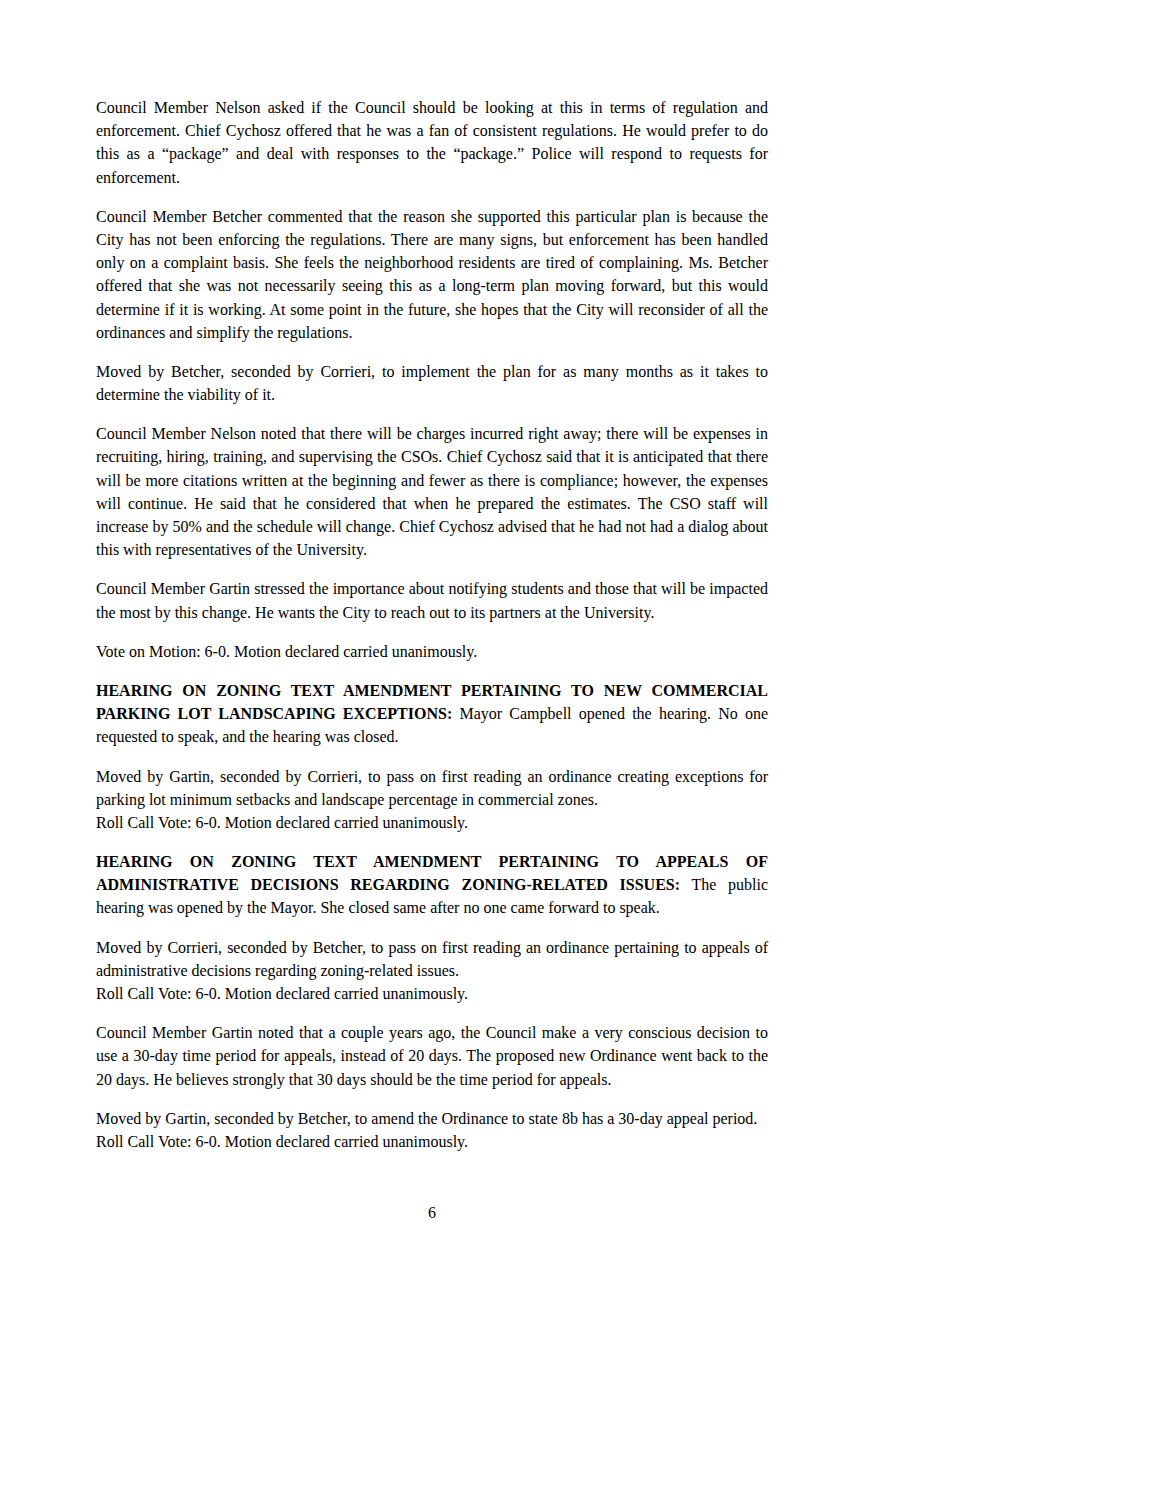Council Member Nelson asked if the Council should be looking at this in terms of regulation and enforcement. Chief Cychosz offered that he was a fan of consistent regulations. He would prefer to do this as a “package” and deal with responses to the “package.” Police will respond to requests for enforcement.
Council Member Betcher commented that the reason she supported this particular plan is because the City has not been enforcing the regulations. There are many signs, but enforcement has been handled only on a complaint basis. She feels the neighborhood residents are tired of complaining. Ms. Betcher offered that she was not necessarily seeing this as a long-term plan moving forward, but this would determine if it is working. At some point in the future, she hopes that the City will reconsider of all the ordinances and simplify the regulations.
Moved by Betcher, seconded by Corrieri, to implement the plan for as many months as it takes to determine the viability of it.
Council Member Nelson noted that there will be charges incurred right away; there will be expenses in recruiting, hiring, training, and supervising the CSOs. Chief Cychosz said that it is anticipated that there will be more citations written at the beginning and fewer as there is compliance; however, the expenses will continue. He said that he considered that when he prepared the estimates. The CSO staff will increase by 50% and the schedule will change. Chief Cychosz advised that he had not had a dialog about this with representatives of the University.
Council Member Gartin stressed the importance about notifying students and those that will be impacted the most by this change. He wants the City to reach out to its partners at the University.
Vote on Motion: 6-0. Motion declared carried unanimously.
Hearing on Zoning Text Amendment Pertaining to New Commercial Parking Lot Landscaping Exceptions: Mayor Campbell opened the hearing. No one requested to speak, and the hearing was closed.
Moved by Gartin, seconded by Corrieri, to pass on first reading an ordinance creating exceptions for parking lot minimum setbacks and landscape percentage in commercial zones.
Roll Call Vote: 6-0. Motion declared carried unanimously.
Hearing on Zoning Text Amendment Pertaining to Appeals of Administrative Decisions Regarding Zoning-Related Issues: The public hearing was opened by the Mayor. She closed same after no one came forward to speak.
Moved by Corrieri, seconded by Betcher, to pass on first reading an ordinance pertaining to appeals of administrative decisions regarding zoning-related issues.
Roll Call Vote: 6-0. Motion declared carried unanimously.
Council Member Gartin noted that a couple years ago, the Council make a very conscious decision to use a 30-day time period for appeals, instead of 20 days. The proposed new Ordinance went back to the 20 days. He believes strongly that 30 days should be the time period for appeals.
Moved by Gartin, seconded by Betcher, to amend the Ordinance to state 8b has a 30-day appeal period.
Roll Call Vote: 6-0. Motion declared carried unanimously.
6